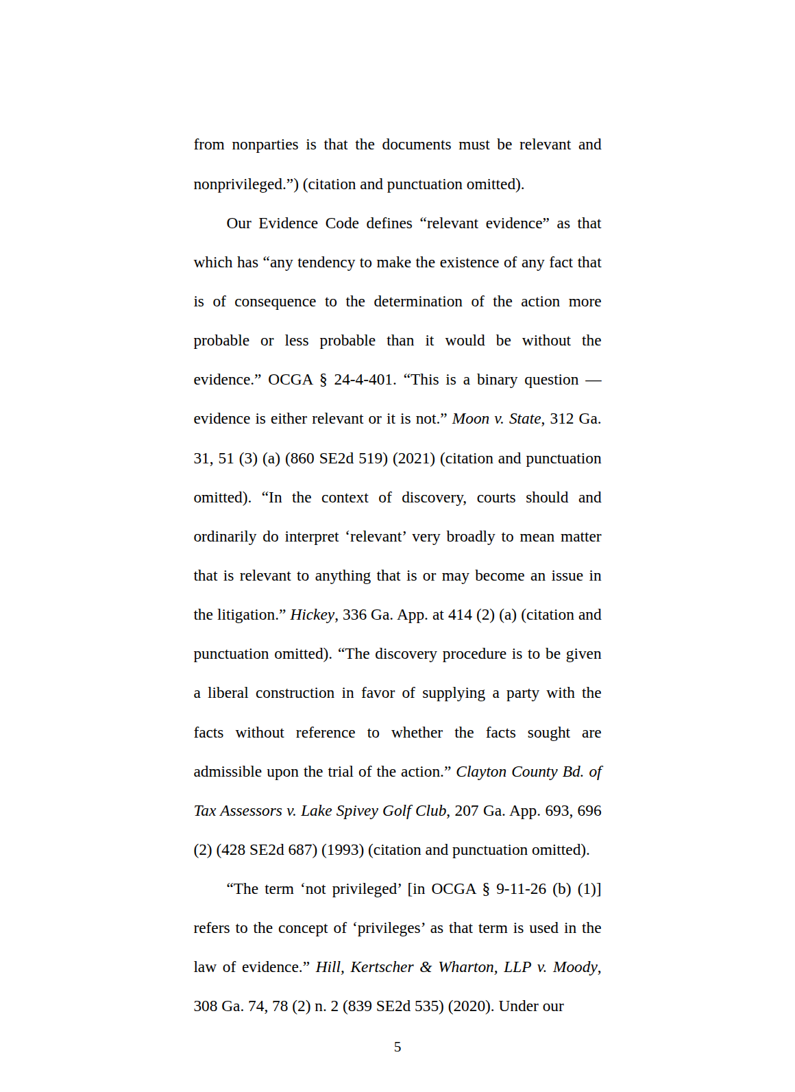from nonparties is that the documents must be relevant and nonprivileged.”) (citation and punctuation omitted).
Our Evidence Code defines “relevant evidence” as that which has “any tendency to make the existence of any fact that is of consequence to the determination of the action more probable or less probable than it would be without the evidence.” OCGA § 24-4-401. “This is a binary question — evidence is either relevant or it is not.” Moon v. State, 312 Ga. 31, 51 (3) (a) (860 SE2d 519) (2021) (citation and punctuation omitted). “In the context of discovery, courts should and ordinarily do interpret ‘relevant’ very broadly to mean matter that is relevant to anything that is or may become an issue in the litigation.” Hickey, 336 Ga. App. at 414 (2) (a) (citation and punctuation omitted). “The discovery procedure is to be given a liberal construction in favor of supplying a party with the facts without reference to whether the facts sought are admissible upon the trial of the action.” Clayton County Bd. of Tax Assessors v. Lake Spivey Golf Club, 207 Ga. App. 693, 696 (2) (428 SE2d 687) (1993) (citation and punctuation omitted).
“The term ‘not privileged’ [in OCGA § 9-11-26 (b) (1)] refers to the concept of ‘privileges’ as that term is used in the law of evidence.” Hill, Kertscher & Wharton, LLP v. Moody, 308 Ga. 74, 78 (2) n. 2 (839 SE2d 535) (2020). Under our
5